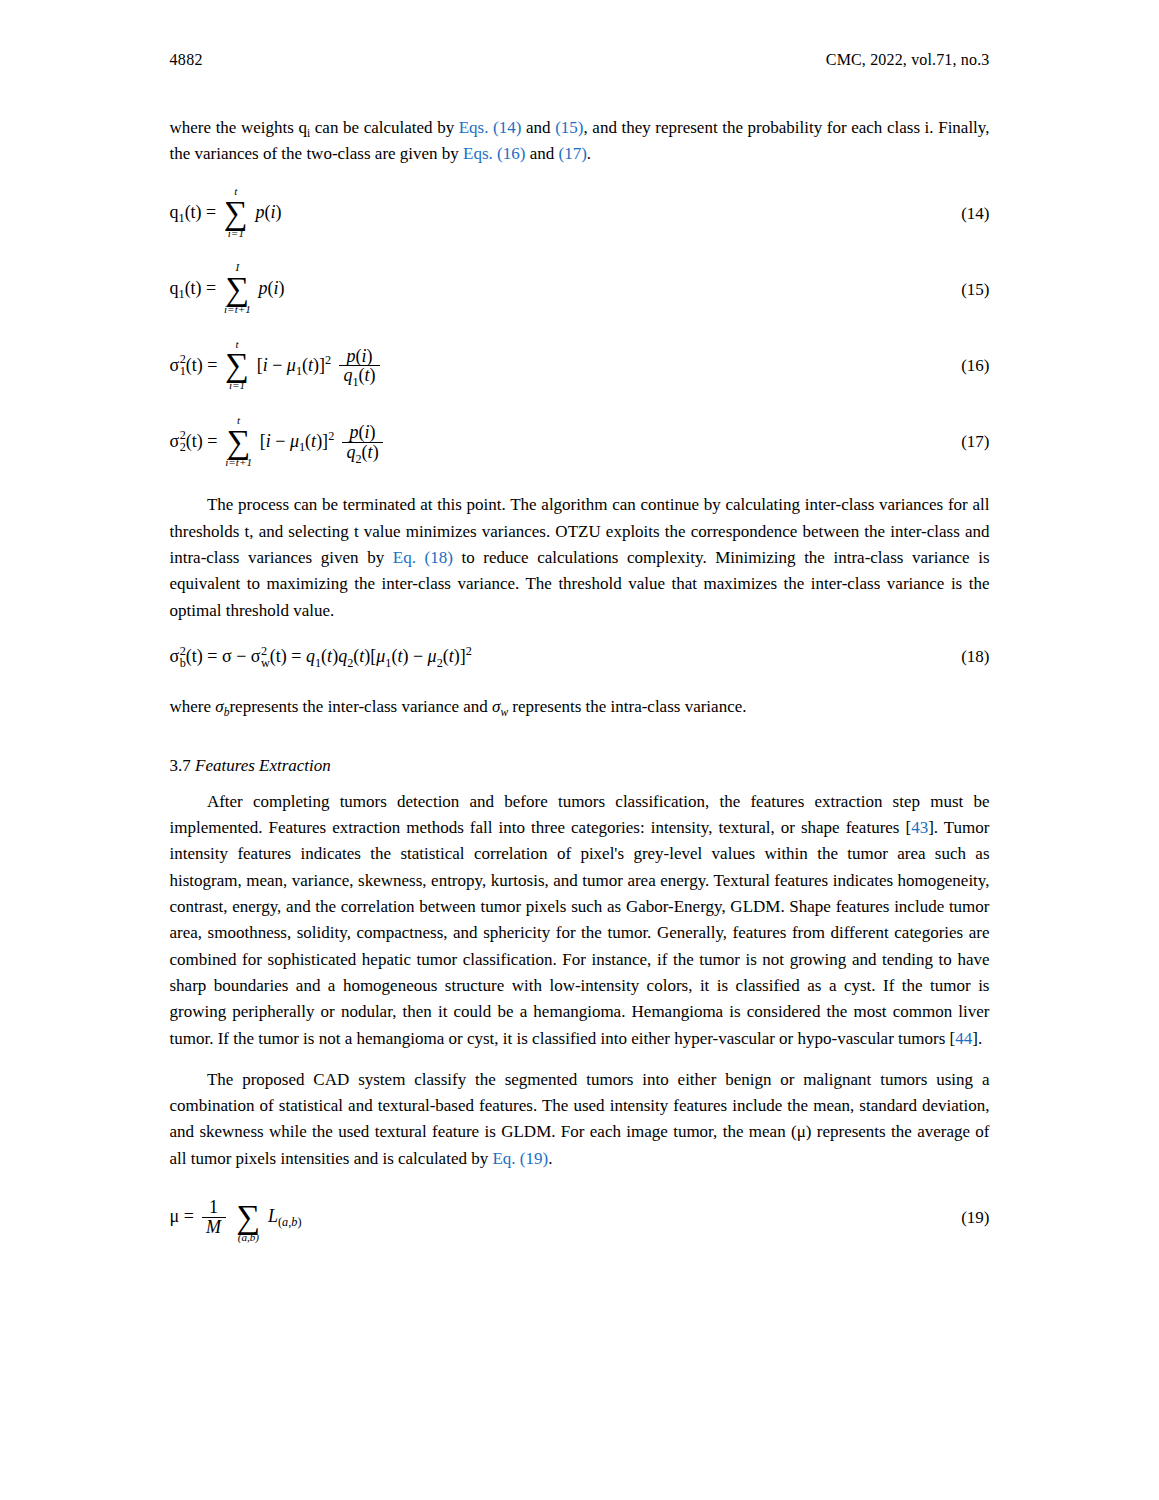4882 CMC, 2022, vol.71, no.3
where the weights qi can be calculated by Eqs. (14) and (15), and they represent the probability for each class i. Finally, the variances of the two-class are given by Eqs. (16) and (17).
q1(t) = t∑i=1 p(i) (14)
q1(t) = I∑i=t+1 p(i) (15)
σ21(t) = t∑i=1 [i − μ1(t)]2 p(i) q1(t) (16)
σ22(t) = t∑i=t+1 [i − μ1(t)]2 p(i) q2(t) (17)
The process can be terminated at this point. The algorithm can continue by calculating inter-class variances for all thresholds t, and selecting t value minimizes variances. OTZU exploits the correspondence between the inter-class and intra-class variances given by Eq. (18) to reduce calculations complexity. Minimizing the intra-class variance is equivalent to maximizing the inter-class variance. The threshold value that maximizes the inter-class variance is the optimal threshold value.
σ2 b(t) = σ − σ2 w(t) = q1(t)q2(t)[μ1(t) − μ2(t)]2 (18)
where σbrepresents the inter-class variance and σw represents the intra-class variance.
3.7 Features Extraction
After completing tumors detection and before tumors classification, the features extraction step must be implemented. Features extraction methods fall into three categories: intensity, textural, or shape features [43]. Tumor intensity features indicates the statistical correlation of pixel's grey-level values within the tumor area such as histogram, mean, variance, skewness, entropy, kurtosis, and tumor area energy. Textural features indicates homogeneity, contrast, energy, and the correlation between tumor pixels such as Gabor-Energy, GLDM. Shape features include tumor area, smoothness, solidity, compactness, and sphericity for the tumor. Generally, features from different categories are combined for sophisticated hepatic tumor classification. For instance, if the tumor is not growing and tending to have sharp boundaries and a homogeneous structure with low-intensity colors, it is classified as a cyst. If the tumor is growing peripherally or nodular, then it could be a hemangioma. Hemangioma is considered the most common liver tumor. If the tumor is not a hemangioma or cyst, it is classified into either hyper-vascular or hypo-vascular tumors [44].
The proposed CAD system classify the segmented tumors into either benign or malignant tumors using a combination of statistical and textural-based features. The used intensity features include the mean, standard deviation, and skewness while the used textural feature is GLDM. For each image tumor, the mean (μ) represents the average of all tumor pixels intensities and is calculated by Eq. (19).
μ = 1 M ∑(a,b) L(a,b) (19)